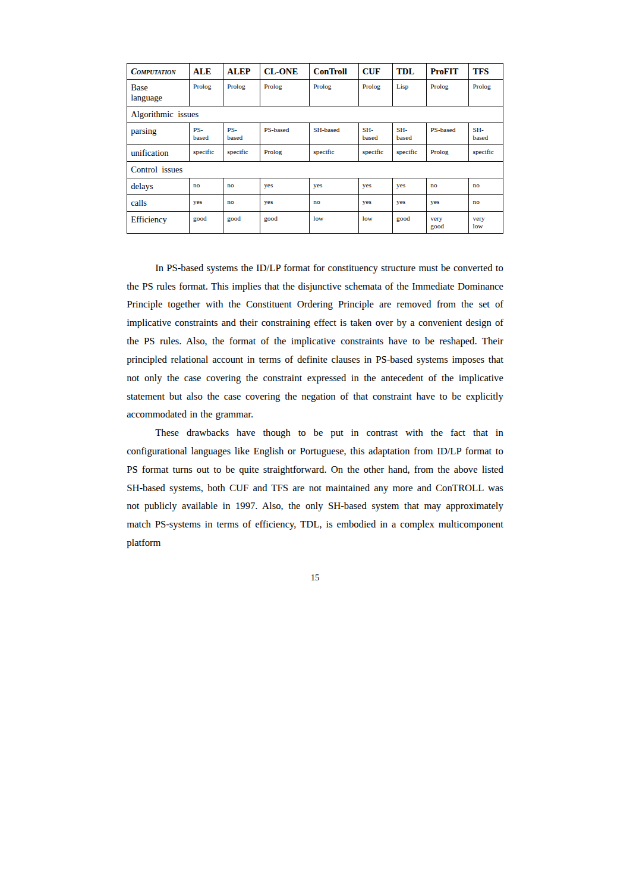| Computation | ALE | ALEP | CL-ONE | ConTroll | CUF | TDL | ProFIT | TFS |
| --- | --- | --- | --- | --- | --- | --- | --- | --- |
| Base language | Prolog | Prolog | Prolog | Prolog | Prolog | Lisp | Prolog | Prolog |
| Algorithmic issues |
| parsing | PS- based | PS- based | PS-based | SH-based | SH- based | SH- based | PS-based | SH- based |
| unification | specific | specific | Prolog | specific | specific | specific | Prolog | specific |
| Control issues |
| delays | no | no | yes | yes | yes | yes | no | no |
| calls | yes | no | yes | no | yes | yes | yes | no |
| Efficiency | good | good | good | low | low | good | very good | very low |
In PS-based systems the ID/LP format for constituency structure must be converted to the PS rules format. This implies that the disjunctive schemata of the Immediate Dominance Principle together with the Constituent Ordering Principle are removed from the set of implicative constraints and their constraining effect is taken over by a convenient design of the PS rules. Also, the format of the implicative constraints have to be reshaped. Their principled relational account in terms of definite clauses in PS-based systems imposes that not only the case covering the constraint expressed in the antecedent of the implicative statement but also the case covering the negation of that constraint have to be explicitly accommodated in the grammar.
These drawbacks have though to be put in contrast with the fact that in configurational languages like English or Portuguese, this adaptation from ID/LP format to PS format turns out to be quite straightforward. On the other hand, from the above listed SH-based systems, both CUF and TFS are not maintained any more and ConTROLL was not publicly available in 1997. Also, the only SH-based system that may approximately match PS-systems in terms of efficiency, TDL, is embodied in a complex multicomponent platform
15